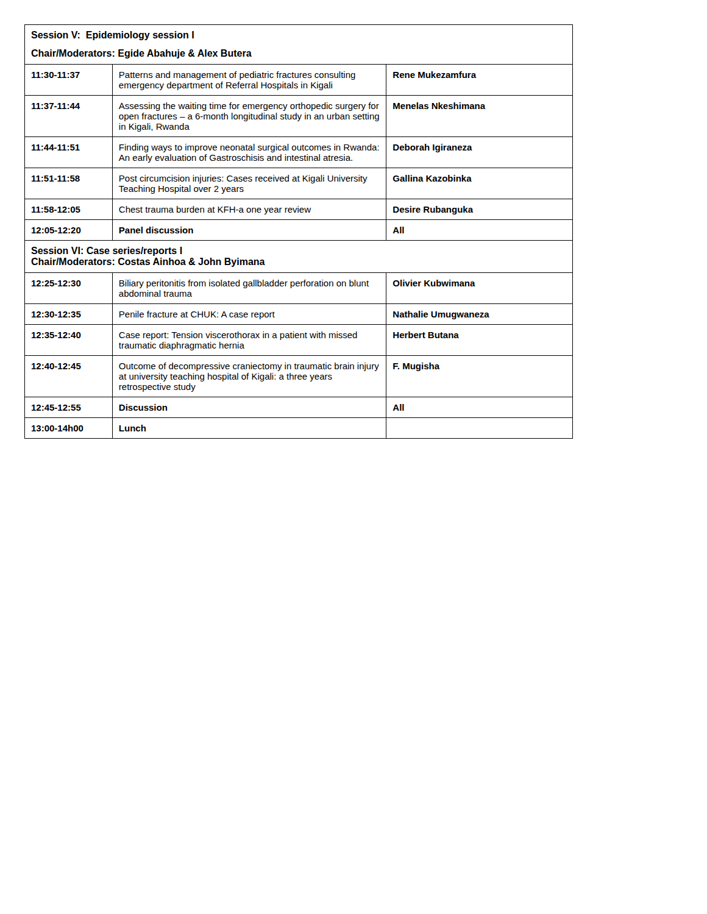| Session V: Epidemiology session I Chair/Moderators: Egide Abahuje & Alex Butera |
| 11:30-11:37 | Patterns and management of pediatric fractures consulting emergency department of Referral Hospitals in Kigali | Rene Mukezamfura |
| 11:37-11:44 | Assessing the waiting time for emergency orthopedic surgery for open fractures – a 6-month longitudinal study in an urban setting in Kigali, Rwanda | Menelas Nkeshimana |
| 11:44-11:51 | Finding ways to improve neonatal surgical outcomes in Rwanda: An early evaluation of Gastroschisis and intestinal atresia. | Deborah Igiraneza |
| 11:51-11:58 | Post circumcision injuries: Cases received at Kigali University Teaching Hospital over 2 years | Gallina Kazobinka |
| 11:58-12:05 | Chest trauma burden at KFH-a one year review | Desire Rubanguka |
| 12:05-12:20 | Panel discussion | All |
| Session VI: Case series/reports I Chair/Moderators: Costas Ainhoa & John Byimana |
| 12:25-12:30 | Biliary peritonitis from isolated gallbladder perforation on blunt abdominal trauma | Olivier Kubwimana |
| 12:30-12:35 | Penile fracture at CHUK: A case report | Nathalie Umugwaneza |
| 12:35-12:40 | Case report: Tension viscerothorax in a patient with missed traumatic diaphragmatic hernia | Herbert Butana |
| 12:40-12:45 | Outcome of decompressive craniectomy in traumatic brain injury at university teaching hospital of Kigali: a three years retrospective study | F. Mugisha |
| 12:45-12:55 | Discussion | All |
| 13:00-14h00 | Lunch | |